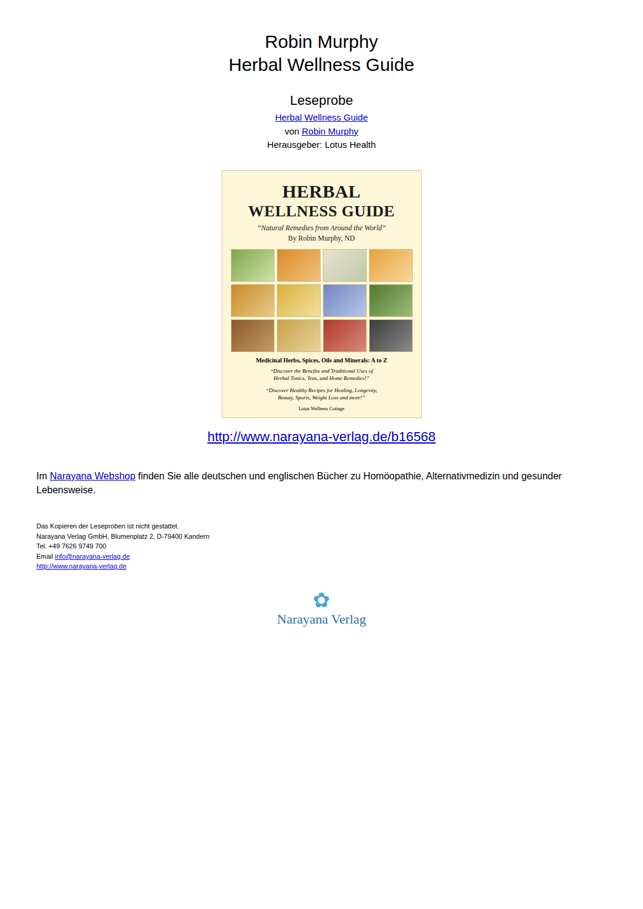Robin Murphy
Herbal Wellness Guide
Leseprobe
Herbal Wellness Guide
von Robin Murphy
Herausgeber: Lotus Health
HERBAL
WELLNESS GUIDE
“Natural Remedies from Around the World”
By Robin Murphy, ND
Medicinal Herbs, Spices, Oils and Minerals: A to Z
“Discover the Benefits and Traditional Uses of
Herbal Tonics, Teas, and Home Remedies!”
“Discover Healthy Recipes for Healing, Longevity,
Beauty, Sports, Weight Loss and more!”
Lotus Wellness Cottage
http://www.narayana-verlag.de/b16568
Im Narayana Webshop finden Sie alle deutschen und englischen Bücher zu Homöopathie, Alternativmedizin und gesunder Lebensweise.
Das Kopieren der Leseproben ist nicht gestattet.
Narayana Verlag GmbH, Blumenplatz 2, D-79400 Kandern
Tel. +49 7626 9749 700
Email info@narayana-verlag.de
http://www.narayana-verlag.de
✿
Narayana Verlag